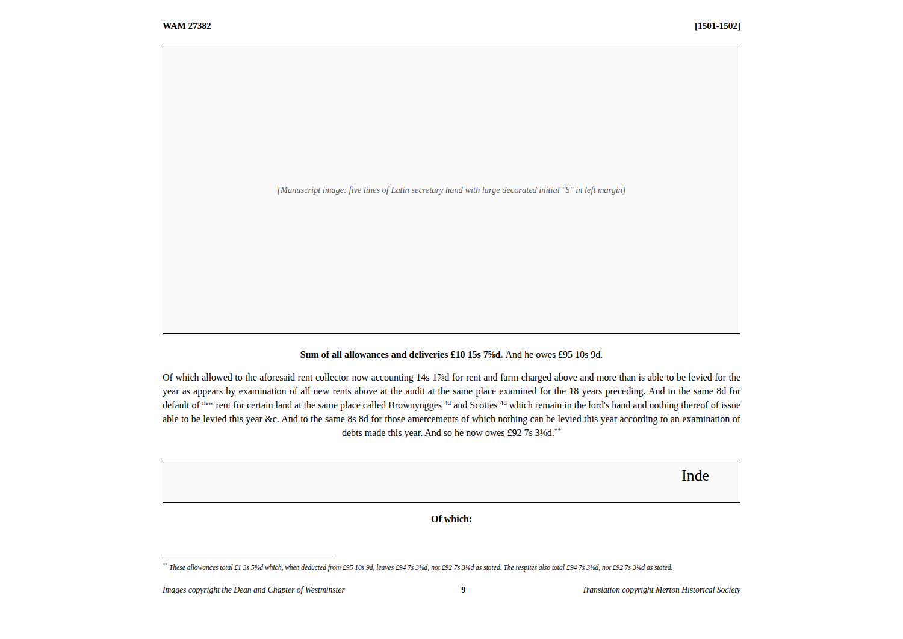WAM 27382 [1501-1502]
[Manuscript image: five lines of Latin secretary hand with large decorated initial "S" in left margin]
Sum of all allowances and deliveries £10 15s 7⅝d. And he owes £95 10s 9d.
Of which allowed to the aforesaid rent collector now accounting 14s 1⅞d for rent and farm charged above and more than is able to be levied for the year as appears by examination of all new rents above at the audit at the same place examined for the 18 years preceding. And to the same 8d for default of new rent for certain land at the same place called Brownyngges 4d and Scottes 4d which remain in the lord's hand and nothing thereof of issue able to be levied this year &c. And to the same 8s 8d for those amercements of which nothing can be levied this year according to an examination of debts made this year. And so he now owes £92 7s 3⅛d.**
Inde
Of which:
** These allowances total £1 3s 5⅝d which, when deducted from £95 10s 9d, leaves £94 7s 3⅛d, not £92 7s 3⅛d as stated. The respites also total £94 7s 3⅛d, not £92 7s 3⅛d as stated.
Images copyright the Dean and Chapter of Westminster 9 Translation copyright Merton Historical Society